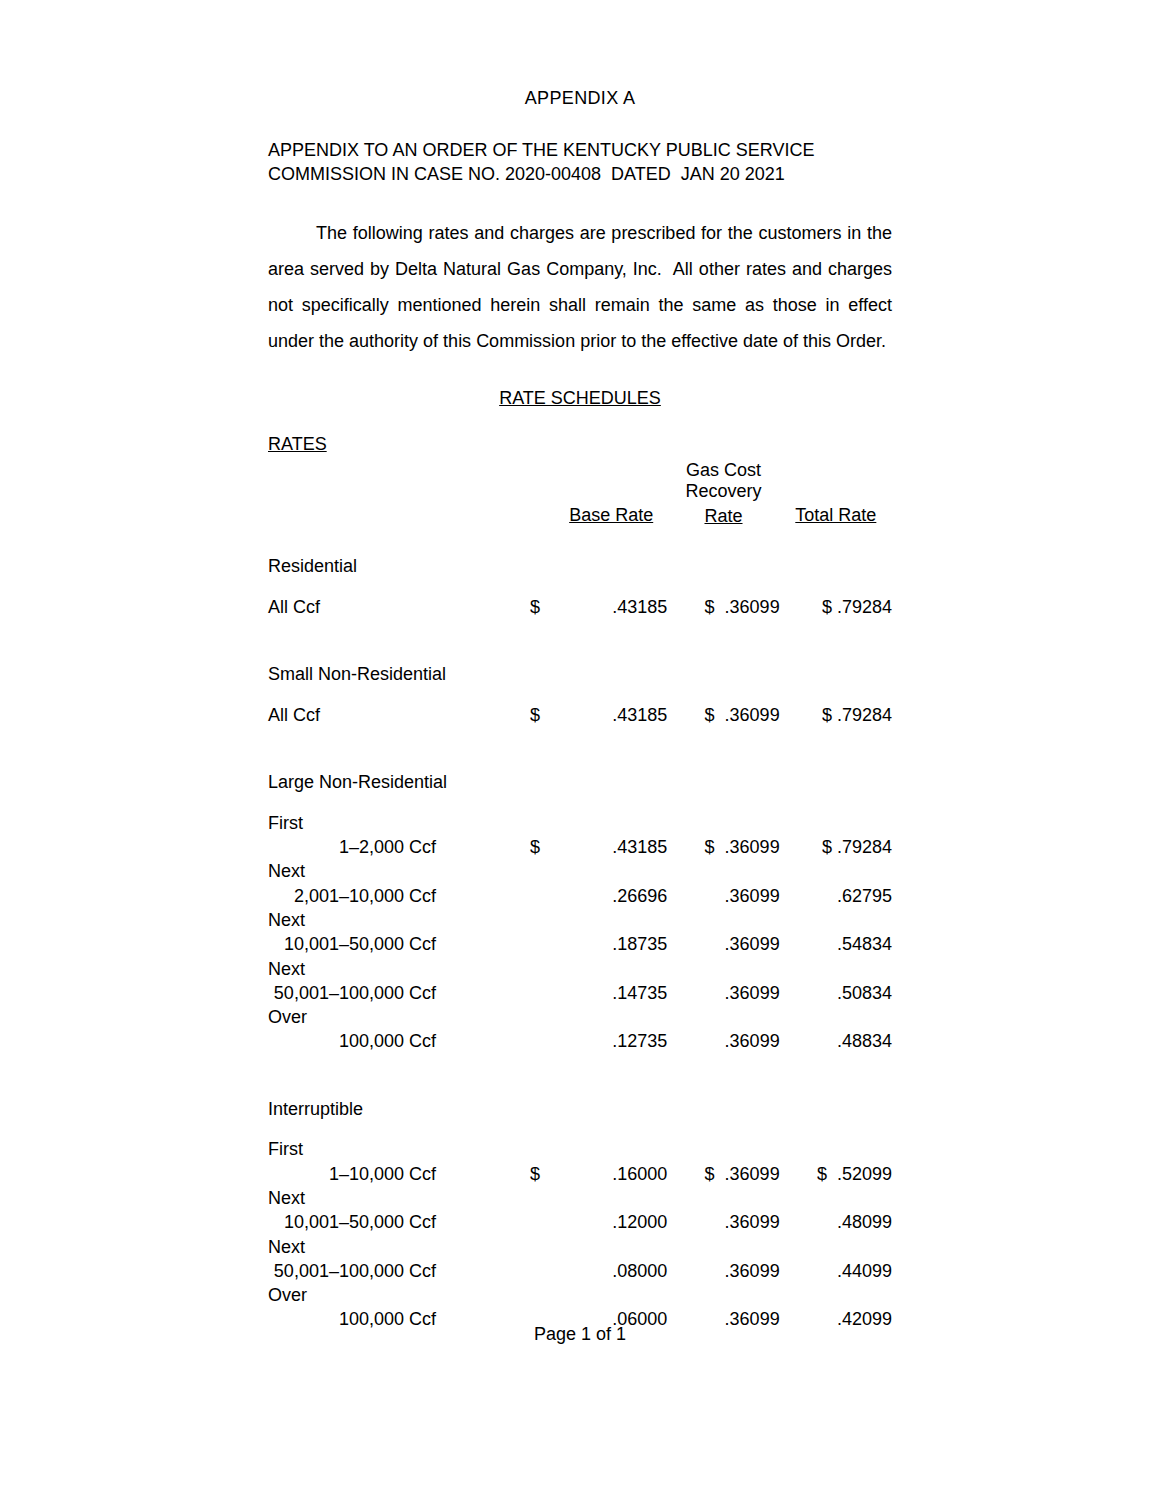APPENDIX A
APPENDIX TO AN ORDER OF THE KENTUCKY PUBLIC SERVICE
COMMISSION IN CASE NO. 2020-00408 DATED JAN 20 2021
The following rates and charges are prescribed for the customers in the area served by Delta Natural Gas Company, Inc. All other rates and charges not specifically mentioned herein shall remain the same as those in effect under the authority of this Commission prior to the effective date of this Order.
RATE SCHEDULES
RATES
| | | | Gas Cost | |
| | | | Recovery | |
| | | Base Rate | Rate | Total Rate |
| Residential | | | | |
| All Ccf | $ | .43185 | $ .36099 | $ .79284 |
| Small Non-Residential | | | | |
| All Ccf | $ | .43185 | $ .36099 | $ .79284 |
| Large Non-Residential | | | | |
| First 1–2,000 Ccf | $ | .43185 | $ .36099 | $ .79284 |
| Next 2,001–10,000 Ccf | | .26696 | .36099 | .62795 |
| Next 10,001–50,000 Ccf | | .18735 | .36099 | .54834 |
| Next 50,001–100,000 Ccf | | .14735 | .36099 | .50834 |
| Over 100,000 Ccf | | .12735 | .36099 | .48834 |
| Interruptible | | | | |
| First 1–10,000 Ccf | $ | .16000 | $ .36099 | $ .52099 |
| Next 10,001–50,000 Ccf | | .12000 | .36099 | .48099 |
| Next 50,001–100,000 Ccf | | .08000 | .36099 | .44099 |
| Over 100,000 Ccf | | .06000 | .36099 | .42099 |
Page 1 of 1